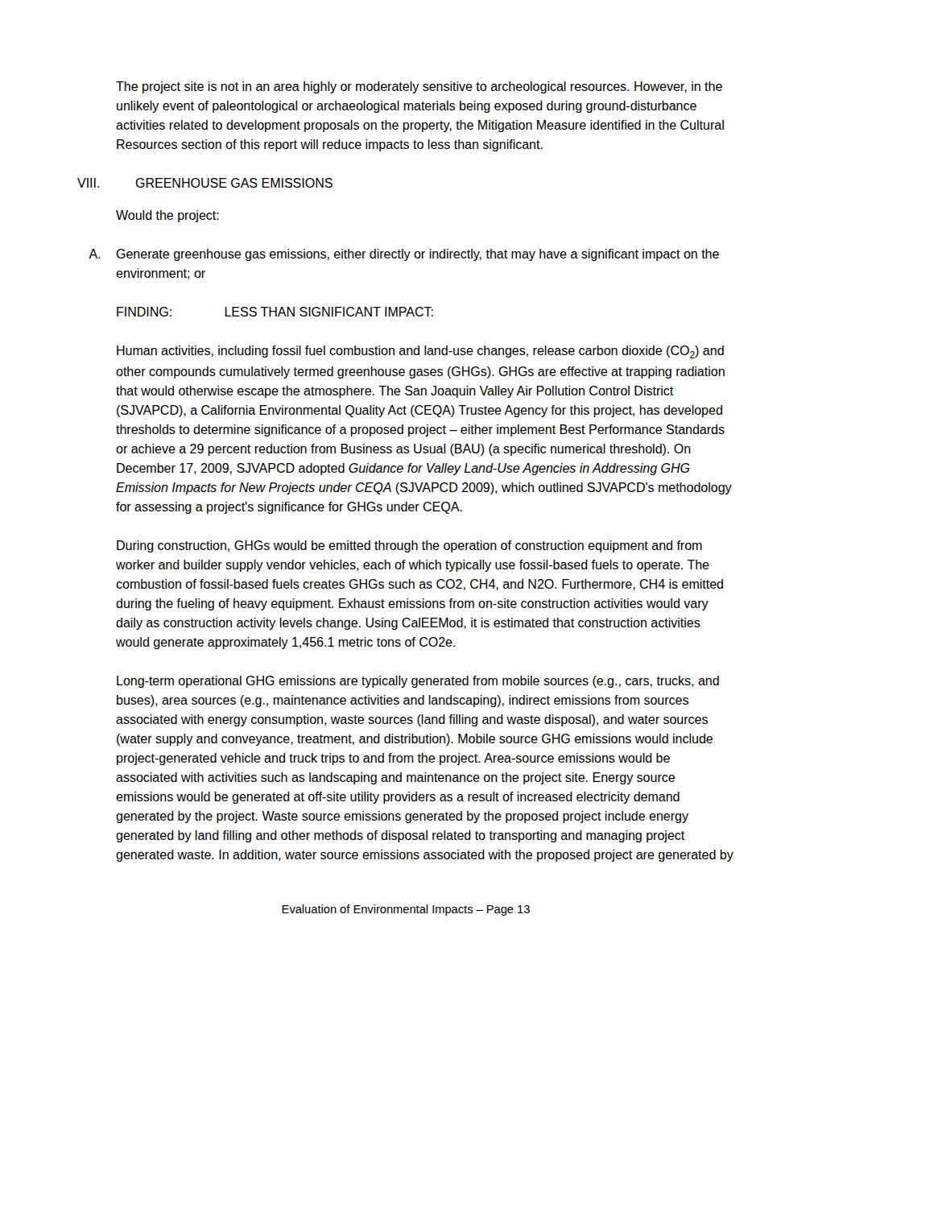The project site is not in an area highly or moderately sensitive to archeological resources. However, in the unlikely event of paleontological or archaeological materials being exposed during ground-disturbance activities related to development proposals on the property, the Mitigation Measure identified in the Cultural Resources section of this report will reduce impacts to less than significant.
VIII. GREENHOUSE GAS EMISSIONS
Would the project:
A. Generate greenhouse gas emissions, either directly or indirectly, that may have a significant impact on the environment; or
FINDING: LESS THAN SIGNIFICANT IMPACT:
Human activities, including fossil fuel combustion and land-use changes, release carbon dioxide (CO2) and other compounds cumulatively termed greenhouse gases (GHGs). GHGs are effective at trapping radiation that would otherwise escape the atmosphere. The San Joaquin Valley Air Pollution Control District (SJVAPCD), a California Environmental Quality Act (CEQA) Trustee Agency for this project, has developed thresholds to determine significance of a proposed project – either implement Best Performance Standards or achieve a 29 percent reduction from Business as Usual (BAU) (a specific numerical threshold). On December 17, 2009, SJVAPCD adopted Guidance for Valley Land-Use Agencies in Addressing GHG Emission Impacts for New Projects under CEQA (SJVAPCD 2009), which outlined SJVAPCD's methodology for assessing a project's significance for GHGs under CEQA.
During construction, GHGs would be emitted through the operation of construction equipment and from worker and builder supply vendor vehicles, each of which typically use fossil-based fuels to operate. The combustion of fossil-based fuels creates GHGs such as CO2, CH4, and N2O. Furthermore, CH4 is emitted during the fueling of heavy equipment. Exhaust emissions from on-site construction activities would vary daily as construction activity levels change. Using CalEEMod, it is estimated that construction activities would generate approximately 1,456.1 metric tons of CO2e.
Long-term operational GHG emissions are typically generated from mobile sources (e.g., cars, trucks, and buses), area sources (e.g., maintenance activities and landscaping), indirect emissions from sources associated with energy consumption, waste sources (land filling and waste disposal), and water sources (water supply and conveyance, treatment, and distribution). Mobile source GHG emissions would include project-generated vehicle and truck trips to and from the project. Area-source emissions would be associated with activities such as landscaping and maintenance on the project site. Energy source emissions would be generated at off-site utility providers as a result of increased electricity demand generated by the project. Waste source emissions generated by the proposed project include energy generated by land filling and other methods of disposal related to transporting and managing project generated waste. In addition, water source emissions associated with the proposed project are generated by
Evaluation of Environmental Impacts – Page 13